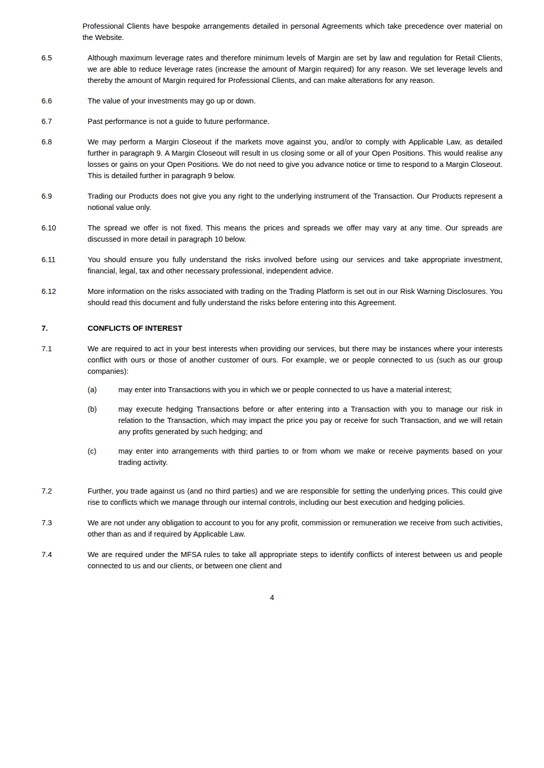Professional Clients have bespoke arrangements detailed in personal Agreements which take precedence over material on the Website.
6.5
Although maximum leverage rates and therefore minimum levels of Margin are set by law and regulation for Retail Clients, we are able to reduce leverage rates (increase the amount of Margin required) for any reason. We set leverage levels and thereby the amount of Margin required for Professional Clients, and can make alterations for any reason.
6.6
The value of your investments may go up or down.
6.7
Past performance is not a guide to future performance.
6.8
We may perform a Margin Closeout if the markets move against you, and/or to comply with Applicable Law, as detailed further in paragraph 9. A Margin Closeout will result in us closing some or all of your Open Positions. This would realise any losses or gains on your Open Positions. We do not need to give you advance notice or time to respond to a Margin Closeout. This is detailed further in paragraph 9 below.
6.9
Trading our Products does not give you any right to the underlying instrument of the Transaction. Our Products represent a notional value only.
6.10
The spread we offer is not fixed. This means the prices and spreads we offer may vary at any time. Our spreads are discussed in more detail in paragraph 10 below.
6.11
You should ensure you fully understand the risks involved before using our services and take appropriate investment, financial, legal, tax and other necessary professional, independent advice.
6.12
More information on the risks associated with trading on the Trading Platform is set out in our Risk Warning Disclosures. You should read this document and fully understand the risks before entering into this Agreement.
7.
CONFLICTS OF INTEREST
7.1
We are required to act in your best interests when providing our services, but there may be instances where your interests conflict with ours or those of another customer of ours. For example, we or people connected to us (such as our group companies):
(a)
may enter into Transactions with you in which we or people connected to us have a material interest;
(b)
may execute hedging Transactions before or after entering into a Transaction with you to manage our risk in relation to the Transaction, which may impact the price you pay or receive for such Transaction, and we will retain any profits generated by such hedging; and
(c)
may enter into arrangements with third parties to or from whom we make or receive payments based on your trading activity.
7.2
Further, you trade against us (and no third parties) and we are responsible for setting the underlying prices. This could give rise to conflicts which we manage through our internal controls, including our best execution and hedging policies.
7.3
We are not under any obligation to account to you for any profit, commission or remuneration we receive from such activities, other than as and if required by Applicable Law.
7.4
We are required under the MFSA rules to take all appropriate steps to identify conflicts of interest between us and people connected to us and our clients, or between one client and
4